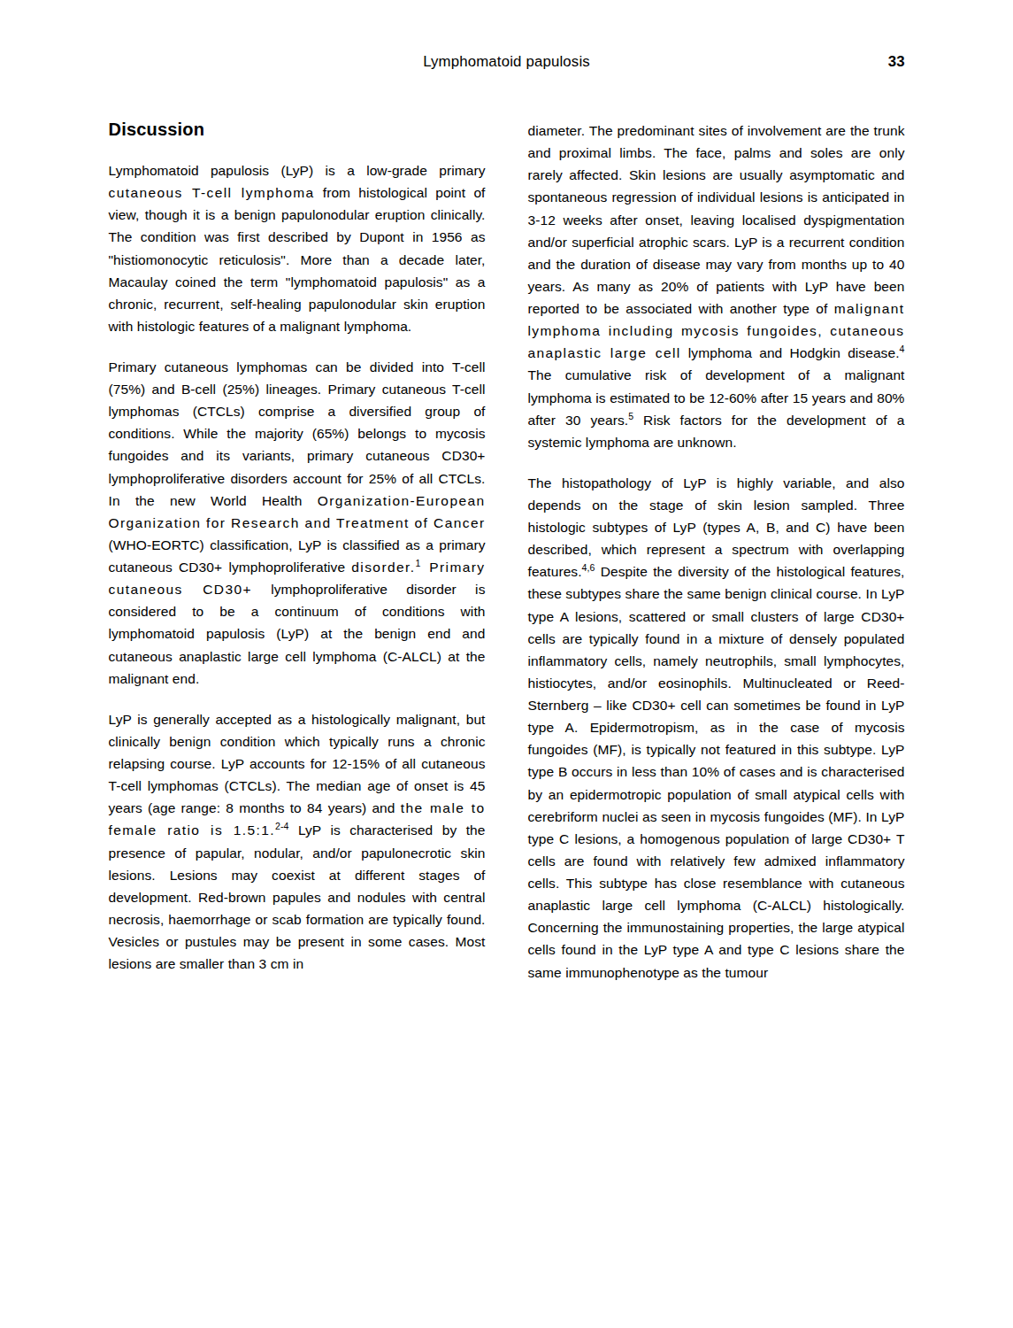Lymphomatoid papulosis 33
Discussion
Lymphomatoid papulosis (LyP) is a low-grade primary cutaneous T-cell lymphoma from histological point of view, though it is a benign papulonodular eruption clinically. The condition was first described by Dupont in 1956 as "histiomonocytic reticulosis". More than a decade later, Macaulay coined the term "lymphomatoid papulosis" as a chronic, recurrent, self-healing papulonodular skin eruption with histologic features of a malignant lymphoma.
Primary cutaneous lymphomas can be divided into T-cell (75%) and B-cell (25%) lineages. Primary cutaneous T-cell lymphomas (CTCLs) comprise a diversified group of conditions. While the majority (65%) belongs to mycosis fungoides and its variants, primary cutaneous CD30+ lymphoproliferative disorders account for 25% of all CTCLs. In the new World Health Organization-European Organization for Research and Treatment of Cancer (WHO-EORTC) classification, LyP is classified as a primary cutaneous CD30+ lymphoproliferative disorder.1 Primary cutaneous CD30+ lymphoproliferative disorder is considered to be a continuum of conditions with lymphomatoid papulosis (LyP) at the benign end and cutaneous anaplastic large cell lymphoma (C-ALCL) at the malignant end.
LyP is generally accepted as a histologically malignant, but clinically benign condition which typically runs a chronic relapsing course. LyP accounts for 12-15% of all cutaneous T-cell lymphomas (CTCLs). The median age of onset is 45 years (age range: 8 months to 84 years) and the male to female ratio is 1.5:1.2-4 LyP is characterised by the presence of papular, nodular, and/or papulonecrotic skin lesions. Lesions may coexist at different stages of development. Red-brown papules and nodules with central necrosis, haemorrhage or scab formation are typically found. Vesicles or pustules may be present in some cases. Most lesions are smaller than 3 cm in
diameter. The predominant sites of involvement are the trunk and proximal limbs. The face, palms and soles are only rarely affected. Skin lesions are usually asymptomatic and spontaneous regression of individual lesions is anticipated in 3-12 weeks after onset, leaving localised dyspigmentation and/or superficial atrophic scars. LyP is a recurrent condition and the duration of disease may vary from months up to 40 years. As many as 20% of patients with LyP have been reported to be associated with another type of malignant lymphoma including mycosis fungoides, cutaneous anaplastic large cell lymphoma and Hodgkin disease.4 The cumulative risk of development of a malignant lymphoma is estimated to be 12-60% after 15 years and 80% after 30 years.5 Risk factors for the development of a systemic lymphoma are unknown.
The histopathology of LyP is highly variable, and also depends on the stage of skin lesion sampled. Three histologic subtypes of LyP (types A, B, and C) have been described, which represent a spectrum with overlapping features.4,6 Despite the diversity of the histological features, these subtypes share the same benign clinical course. In LyP type A lesions, scattered or small clusters of large CD30+ cells are typically found in a mixture of densely populated inflammatory cells, namely neutrophils, small lymphocytes, histiocytes, and/or eosinophils. Multinucleated or Reed-Sternberg – like CD30+ cell can sometimes be found in LyP type A. Epidermotropism, as in the case of mycosis fungoides (MF), is typically not featured in this subtype. LyP type B occurs in less than 10% of cases and is characterised by an epidermotropic population of small atypical cells with cerebriform nuclei as seen in mycosis fungoides (MF). In LyP type C lesions, a homogenous population of large CD30+ T cells are found with relatively few admixed inflammatory cells. This subtype has close resemblance with cutaneous anaplastic large cell lymphoma (C-ALCL) histologically. Concerning the immunostaining properties, the large atypical cells found in the LyP type A and type C lesions share the same immunophenotype as the tumour